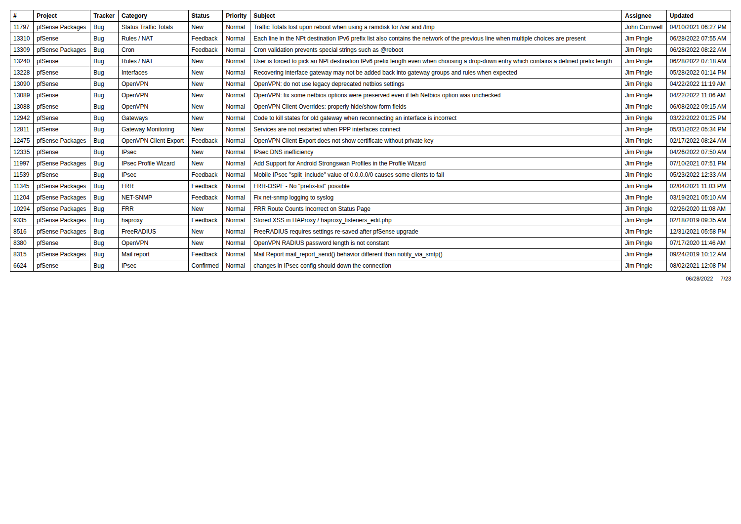| # | Project | Tracker | Category | Status | Priority | Subject | Assignee | Updated |
| --- | --- | --- | --- | --- | --- | --- | --- | --- |
| 11797 | pfSense Packages | Bug | Status Traffic Totals | New | Normal | Traffic Totals lost upon reboot when using a ramdisk for /var and /tmp | John Cornwell | 04/10/2021 06:27 PM |
| 13310 | pfSense | Bug | Rules / NAT | Feedback | Normal | Each line in the NPt destination IPv6 prefix list also contains the network of the previous line when multiple choices are present | Jim Pingle | 06/28/2022 07:55 AM |
| 13309 | pfSense Packages | Bug | Cron | Feedback | Normal | Cron validation prevents special strings such as @reboot | Jim Pingle | 06/28/2022 08:22 AM |
| 13240 | pfSense | Bug | Rules / NAT | New | Normal | User is forced to pick an NPt destination IPv6 prefix length even when choosing a drop-down entry which contains a defined prefix length | Jim Pingle | 06/28/2022 07:18 AM |
| 13228 | pfSense | Bug | Interfaces | New | Normal | Recovering interface gateway may not be added back into gateway groups and rules when expected | Jim Pingle | 05/28/2022 01:14 PM |
| 13090 | pfSense | Bug | OpenVPN | New | Normal | OpenVPN: do not use legacy deprecated netbios settings | Jim Pingle | 04/22/2022 11:19 AM |
| 13089 | pfSense | Bug | OpenVPN | New | Normal | OpenVPN: fix some netbios options were preserved even if teh Netbios option was unchecked | Jim Pingle | 04/22/2022 11:06 AM |
| 13088 | pfSense | Bug | OpenVPN | New | Normal | OpenVPN Client Overrides: properly hide/show form fields | Jim Pingle | 06/08/2022 09:15 AM |
| 12942 | pfSense | Bug | Gateways | New | Normal | Code to kill states for old gateway when reconnecting an interface is incorrect | Jim Pingle | 03/22/2022 01:25 PM |
| 12811 | pfSense | Bug | Gateway Monitoring | New | Normal | Services are not restarted when PPP interfaces connect | Jim Pingle | 05/31/2022 05:34 PM |
| 12475 | pfSense Packages | Bug | OpenVPN Client Export | Feedback | Normal | OpenVPN Client Export does not show certificate without private key | Jim Pingle | 02/17/2022 08:24 AM |
| 12335 | pfSense | Bug | IPsec | New | Normal | IPsec DNS inefficiency | Jim Pingle | 04/26/2022 07:50 AM |
| 11997 | pfSense Packages | Bug | IPsec Profile Wizard | New | Normal | Add Support for Android Strongswan Profiles in the Profile Wizard | Jim Pingle | 07/10/2021 07:51 PM |
| 11539 | pfSense | Bug | IPsec | Feedback | Normal | Mobile IPsec "split_include" value of 0.0.0.0/0 causes some clients to fail | Jim Pingle | 05/23/2022 12:33 AM |
| 11345 | pfSense Packages | Bug | FRR | Feedback | Normal | FRR-OSPF - No "prefix-list" possible | Jim Pingle | 02/04/2021 11:03 PM |
| 11204 | pfSense Packages | Bug | NET-SNMP | Feedback | Normal | Fix net-snmp logging to syslog | Jim Pingle | 03/19/2021 05:10 AM |
| 10294 | pfSense Packages | Bug | FRR | New | Normal | FRR Route Counts Incorrect on Status Page | Jim Pingle | 02/26/2020 11:08 AM |
| 9335 | pfSense Packages | Bug | haproxy | Feedback | Normal | Stored XSS in HAProxy / haproxy_listeners_edit.php | Jim Pingle | 02/18/2019 09:35 AM |
| 8516 | pfSense Packages | Bug | FreeRADIUS | New | Normal | FreeRADIUS requires settings re-saved after pfSense upgrade | Jim Pingle | 12/31/2021 05:58 PM |
| 8380 | pfSense | Bug | OpenVPN | New | Normal | OpenVPN RADIUS password length is not constant | Jim Pingle | 07/17/2020 11:46 AM |
| 8315 | pfSense Packages | Bug | Mail report | Feedback | Normal | Mail Report mail_report_send() behavior different than notify_via_smtp() | Jim Pingle | 09/24/2019 10:12 AM |
| 6624 | pfSense | Bug | IPsec | Confirmed | Normal | changes in IPsec config should down the connection | Jim Pingle | 08/02/2021 12:08 PM |
06/28/2022 7/23